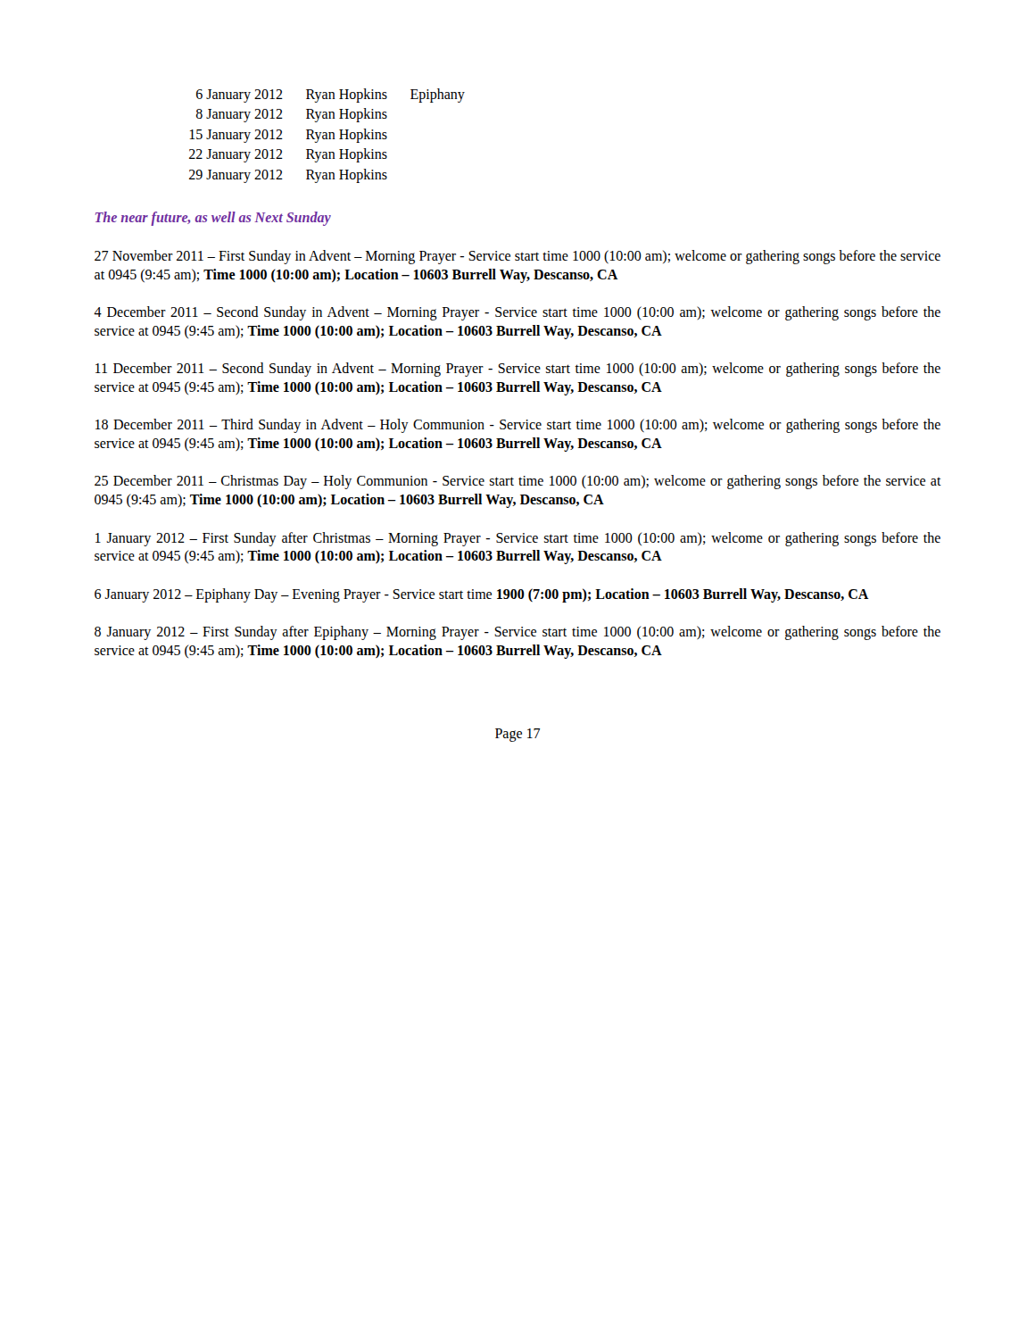| 6 January 2012 | Ryan Hopkins | Epiphany |
| 8 January 2012 | Ryan Hopkins | |
| 15 January 2012 | Ryan Hopkins | |
| 22 January 2012 | Ryan Hopkins | |
| 29 January 2012 | Ryan Hopkins | |
The near future, as well as Next Sunday
27 November 2011 – First Sunday in Advent – Morning Prayer - Service start time 1000 (10:00 am); welcome or gathering songs before the service at 0945 (9:45 am); Time 1000 (10:00 am); Location – 10603 Burrell Way, Descanso, CA
4 December 2011 – Second Sunday in Advent – Morning Prayer - Service start time 1000 (10:00 am); welcome or gathering songs before the service at 0945 (9:45 am); Time 1000 (10:00 am); Location – 10603 Burrell Way, Descanso, CA
11 December 2011 – Second Sunday in Advent – Morning Prayer - Service start time 1000 (10:00 am); welcome or gathering songs before the service at 0945 (9:45 am); Time 1000 (10:00 am); Location – 10603 Burrell Way, Descanso, CA
18 December 2011 – Third Sunday in Advent – Holy Communion - Service start time 1000 (10:00 am); welcome or gathering songs before the service at 0945 (9:45 am); Time 1000 (10:00 am); Location – 10603 Burrell Way, Descanso, CA
25 December 2011 – Christmas Day – Holy Communion - Service start time 1000 (10:00 am); welcome or gathering songs before the service at 0945 (9:45 am); Time 1000 (10:00 am); Location – 10603 Burrell Way, Descanso, CA
1 January 2012 – First Sunday after Christmas – Morning Prayer - Service start time 1000 (10:00 am); welcome or gathering songs before the service at 0945 (9:45 am); Time 1000 (10:00 am); Location – 10603 Burrell Way, Descanso, CA
6 January 2012 – Epiphany Day – Evening Prayer - Service start time 1900 (7:00 pm); Location – 10603 Burrell Way, Descanso, CA
8 January 2012 – First Sunday after Epiphany – Morning Prayer - Service start time 1000 (10:00 am); welcome or gathering songs before the service at 0945 (9:45 am); Time 1000 (10:00 am); Location – 10603 Burrell Way, Descanso, CA
Page 17